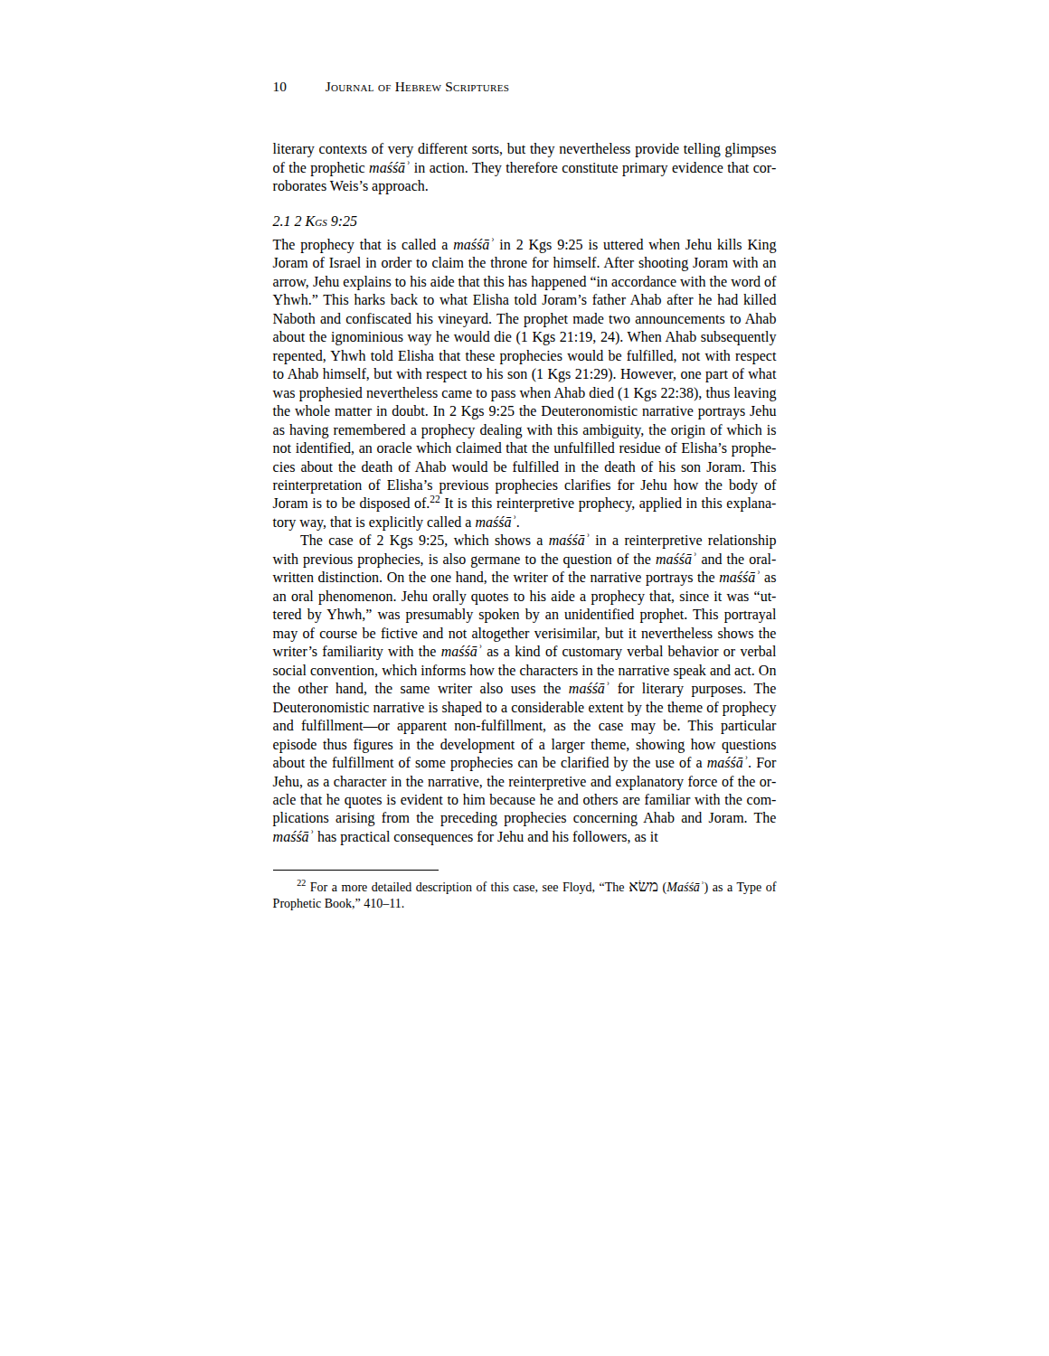10 Journal of Hebrew Scriptures
literary contexts of very different sorts, but they nevertheless provide telling glimpses of the prophetic maśśāʾ in action. They therefore constitute primary evidence that corroborates Weis’s approach.
2.1 2 Kgs 9:25
The prophecy that is called a maśśāʾ in 2 Kgs 9:25 is uttered when Jehu kills King Joram of Israel in order to claim the throne for himself. After shooting Joram with an arrow, Jehu explains to his aide that this has happened “in accordance with the word of Yhwh.” This harks back to what Elisha told Joram’s father Ahab after he had killed Naboth and confiscated his vineyard. The prophet made two announcements to Ahab about the ignominious way he would die (1 Kgs 21:19, 24). When Ahab subsequently repented, Yhwh told Elisha that these prophecies would be fulfilled, not with respect to Ahab himself, but with respect to his son (1 Kgs 21:29). However, one part of what was prophesied nevertheless came to pass when Ahab died (1 Kgs 22:38), thus leaving the whole matter in doubt. In 2 Kgs 9:25 the Deuteronomistic narrative portrays Jehu as having remembered a prophecy dealing with this ambiguity, the origin of which is not identified, an oracle which claimed that the unfulfilled residue of Elisha’s prophecies about the death of Ahab would be fulfilled in the death of his son Joram. This reinterpretation of Elisha’s previous prophecies clarifies for Jehu how the body of Joram is to be disposed of.22 It is this reinterpretive prophecy, applied in this explanatory way, that is explicitly called a maśśāʾ.
The case of 2 Kgs 9:25, which shows a maśśāʾ in a reinterpretive relationship with previous prophecies, is also germane to the question of the maśśāʾ and the oral-written distinction. On the one hand, the writer of the narrative portrays the maśśāʾ as an oral phenomenon. Jehu orally quotes to his aide a prophecy that, since it was “uttered by Yhwh,” was presumably spoken by an unidentified prophet. This portrayal may of course be fictive and not altogether verisimilar, but it nevertheless shows the writer’s familiarity with the maśśāʾ as a kind of customary verbal behavior or verbal social convention, which informs how the characters in the narrative speak and act. On the other hand, the same writer also uses the maśśāʾ for literary purposes. The Deuteronomistic narrative is shaped to a considerable extent by the theme of prophecy and fulfillment—or apparent non-fulfillment, as the case may be. This particular episode thus figures in the development of a larger theme, showing how questions about the fulfillment of some prophecies can be clarified by the use of a maśśāʾ. For Jehu, as a character in the narrative, the reinterpretive and explanatory force of the oracle that he quotes is evident to him because he and others are familiar with the complications arising from the preceding prophecies concerning Ahab and Joram. The maśśāʾ has practical consequences for Jehu and his followers, as it
22 For a more detailed description of this case, see Floyd, “The משׂא (Maśśāʾ) as a Type of Prophetic Book,” 410–11.